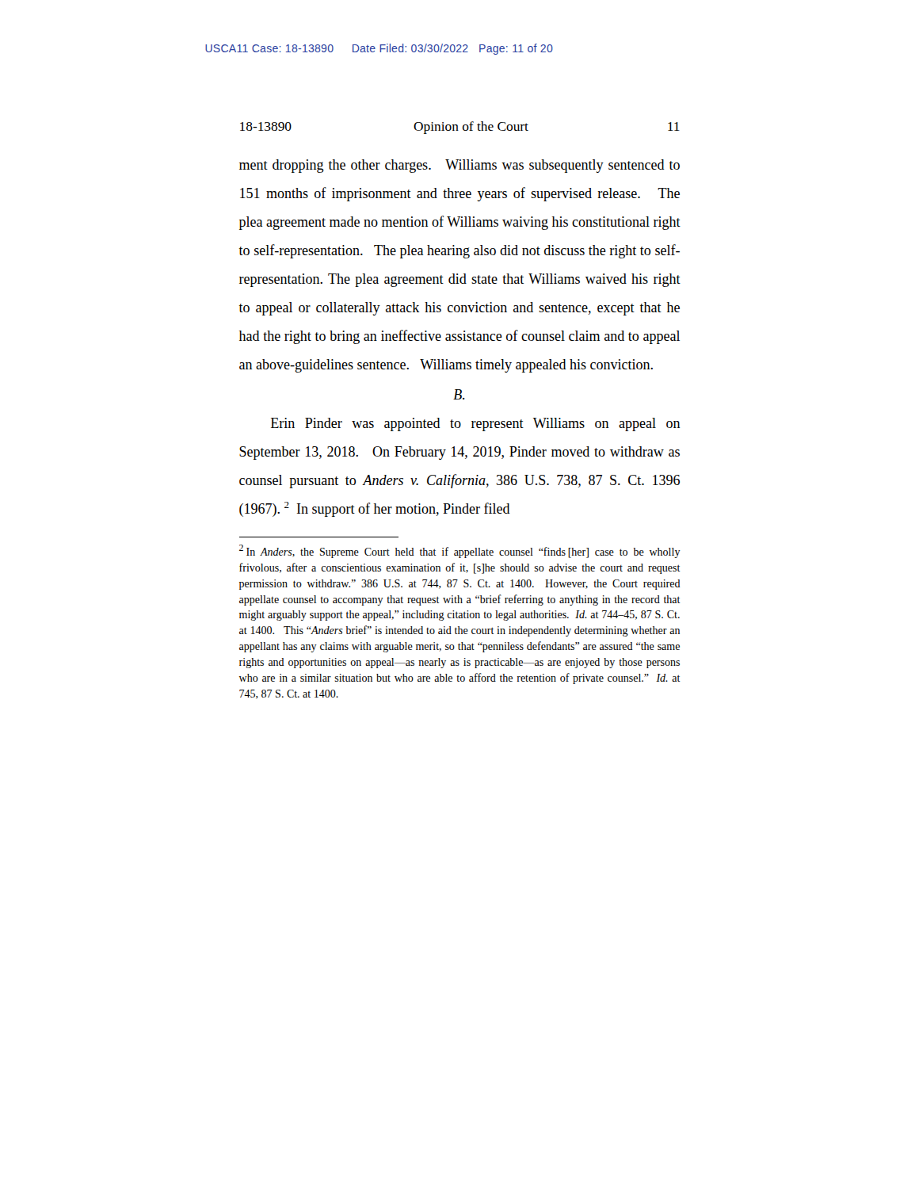USCA11 Case: 18-13890 Date Filed: 03/30/2022 Page: 11 of 20
18-13890 Opinion of the Court 11
ment dropping the other charges. Williams was subsequently sentenced to 151 months of imprisonment and three years of supervised release. The plea agreement made no mention of Williams waiving his constitutional right to self-representation. The plea hearing also did not discuss the right to self-representation. The plea agreement did state that Williams waived his right to appeal or collaterally attack his conviction and sentence, except that he had the right to bring an ineffective assistance of counsel claim and to appeal an above-guidelines sentence. Williams timely appealed his conviction.
B.
Erin Pinder was appointed to represent Williams on appeal on September 13, 2018. On February 14, 2019, Pinder moved to withdraw as counsel pursuant to Anders v. California, 386 U.S. 738, 87 S. Ct. 1396 (1967). 2 In support of her motion, Pinder filed
2 In Anders, the Supreme Court held that if appellate counsel “finds [her] case to be wholly frivolous, after a conscientious examination of it, [s]he should so advise the court and request permission to withdraw.” 386 U.S. at 744, 87 S. Ct. at 1400. However, the Court required appellate counsel to accompany that request with a “brief referring to anything in the record that might arguably support the appeal,” including citation to legal authorities. Id. at 744–45, 87 S. Ct. at 1400. This “Anders brief” is intended to aid the court in independently determining whether an appellant has any claims with arguable merit, so that “penniless defendants” are assured “the same rights and opportunities on appeal—as nearly as is practicable—as are enjoyed by those persons who are in a similar situation but who are able to afford the retention of private counsel.” Id. at 745, 87 S. Ct. at 1400.